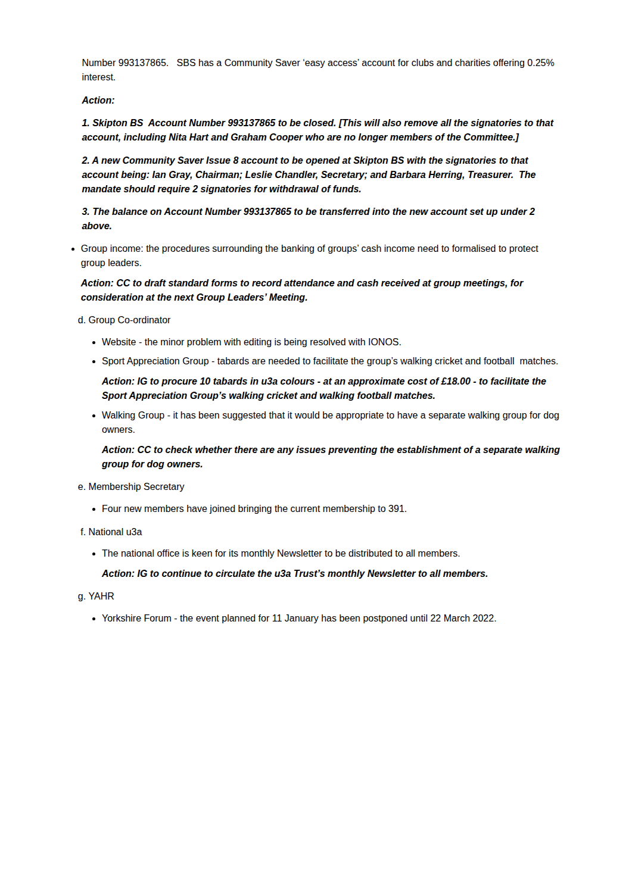Number 993137865. SBS has a Community Saver ‘easy access’ account for clubs and charities offering 0.25% interest.
Action:
1. Skipton BS Account Number 993137865 to be closed. [This will also remove all the signatories to that account, including Nita Hart and Graham Cooper who are no longer members of the Committee.]
2. A new Community Saver Issue 8 account to be opened at Skipton BS with the signatories to that account being: Ian Gray, Chairman; Leslie Chandler, Secretary; and Barbara Herring, Treasurer. The mandate should require 2 signatories for withdrawal of funds.
3. The balance on Account Number 993137865 to be transferred into the new account set up under 2 above.
Group income: the procedures surrounding the banking of groups’ cash income need to formalised to protect group leaders.
Action: CC to draft standard forms to record attendance and cash received at group meetings, for consideration at the next Group Leaders’ Meeting.
Group Co-ordinator
Website - the minor problem with editing is being resolved with IONOS.
Sport Appreciation Group - tabards are needed to facilitate the group’s walking cricket and football matches.
Action: IG to procure 10 tabards in u3a colours - at an approximate cost of £18.00 - to facilitate the Sport Appreciation Group’s walking cricket and walking football matches.
Walking Group - it has been suggested that it would be appropriate to have a separate walking group for dog owners.
Action: CC to check whether there are any issues preventing the establishment of a separate walking group for dog owners.
Membership Secretary
Four new members have joined bringing the current membership to 391.
National u3a
The national office is keen for its monthly Newsletter to be distributed to all members.
Action: IG to continue to circulate the u3a Trust’s monthly Newsletter to all members.
YAHR
Yorkshire Forum - the event planned for 11 January has been postponed until 22 March 2022.